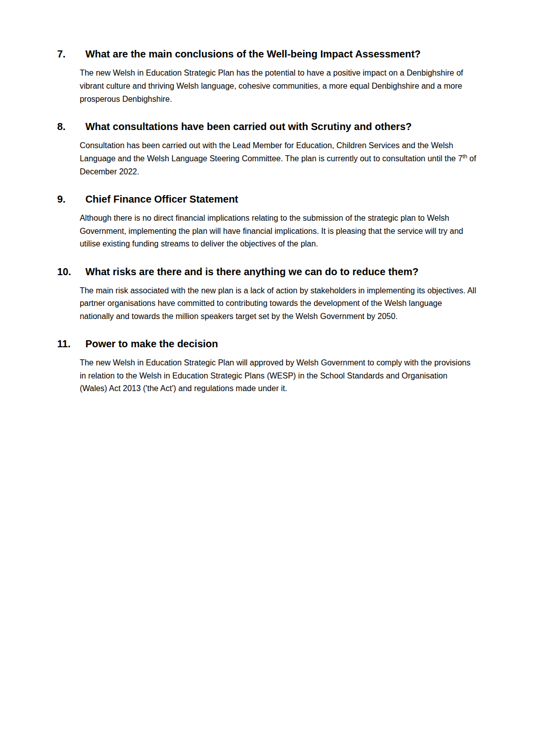7. What are the main conclusions of the Well-being Impact Assessment?
The new Welsh in Education Strategic Plan has the potential to have a positive impact on a Denbighshire of vibrant culture and thriving Welsh language, cohesive communities, a more equal Denbighshire and a more prosperous Denbighshire.
8. What consultations have been carried out with Scrutiny and others?
Consultation has been carried out with the Lead Member for Education, Children Services and the Welsh Language and the Welsh Language Steering Committee. The plan is currently out to consultation until the 7th of December 2022.
9. Chief Finance Officer Statement
Although there is no direct financial implications relating to the submission of the strategic plan to Welsh Government, implementing the plan will have financial implications. It is pleasing that the service will try and utilise existing funding streams to deliver the objectives of the plan.
10. What risks are there and is there anything we can do to reduce them?
The main risk associated with the new plan is a lack of action by stakeholders in implementing its objectives. All partner organisations have committed to contributing towards the development of the Welsh language nationally and towards the million speakers target set by the Welsh Government by 2050.
11. Power to make the decision
The new Welsh in Education Strategic Plan will approved by Welsh Government to comply with the provisions in relation to the Welsh in Education Strategic Plans (WESP) in the School Standards and Organisation (Wales) Act 2013 ('the Act') and regulations made under it.